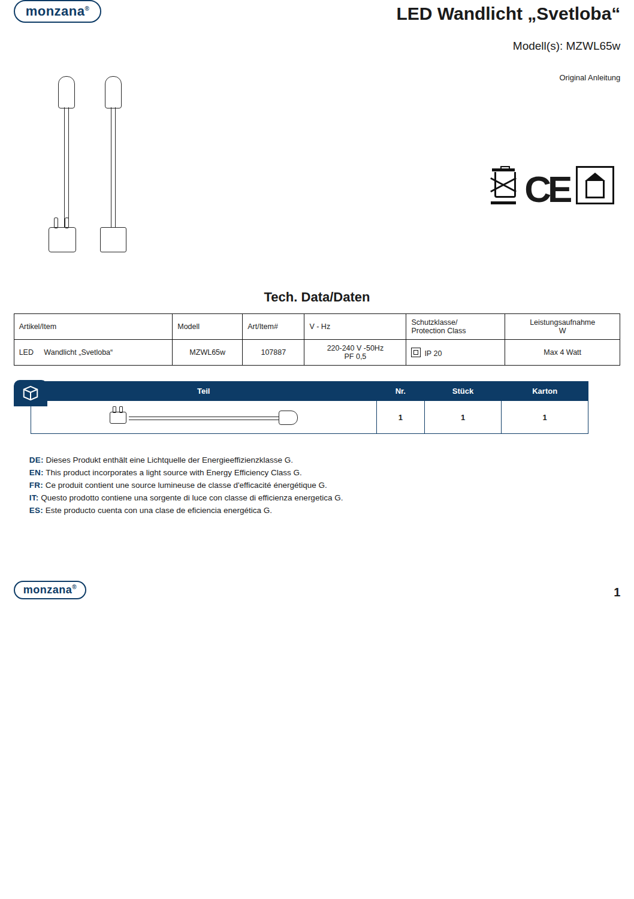monzana®
LED Wandlicht „Svetloba“
Modell(s): MZWL65w
Original Anleitung
CE
Tech. Data/Daten
| Artikel/Item | Modell | Art/Item# | V - Hz | Schutzklasse/ Protection Class | Leistungsaufnahme W |
| --- | --- | --- | --- | --- | --- |
| LED Wandlicht „Svetloba“ | MZWL65w | 107887 | 220-240 V -50Hz PF 0,5 | IP 20 | Max 4 Watt |
| Teil | Nr. | Stück | Karton |
| --- | --- | --- | --- |
| | 1 | 1 | 1 |
DE: Dieses Produkt enthält eine Lichtquelle der Energieeffizienzklasse G.
EN: This product incorporates a light source with Energy Efficiency Class G.
FR: Ce produit contient une source lumineuse de classe d'efficacité énergétique G.
IT: Questo prodotto contiene una sorgente di luce con classe di efficienza energetica G.
ES: Este producto cuenta con una clase de eficiencia energética G.
monzana® 1